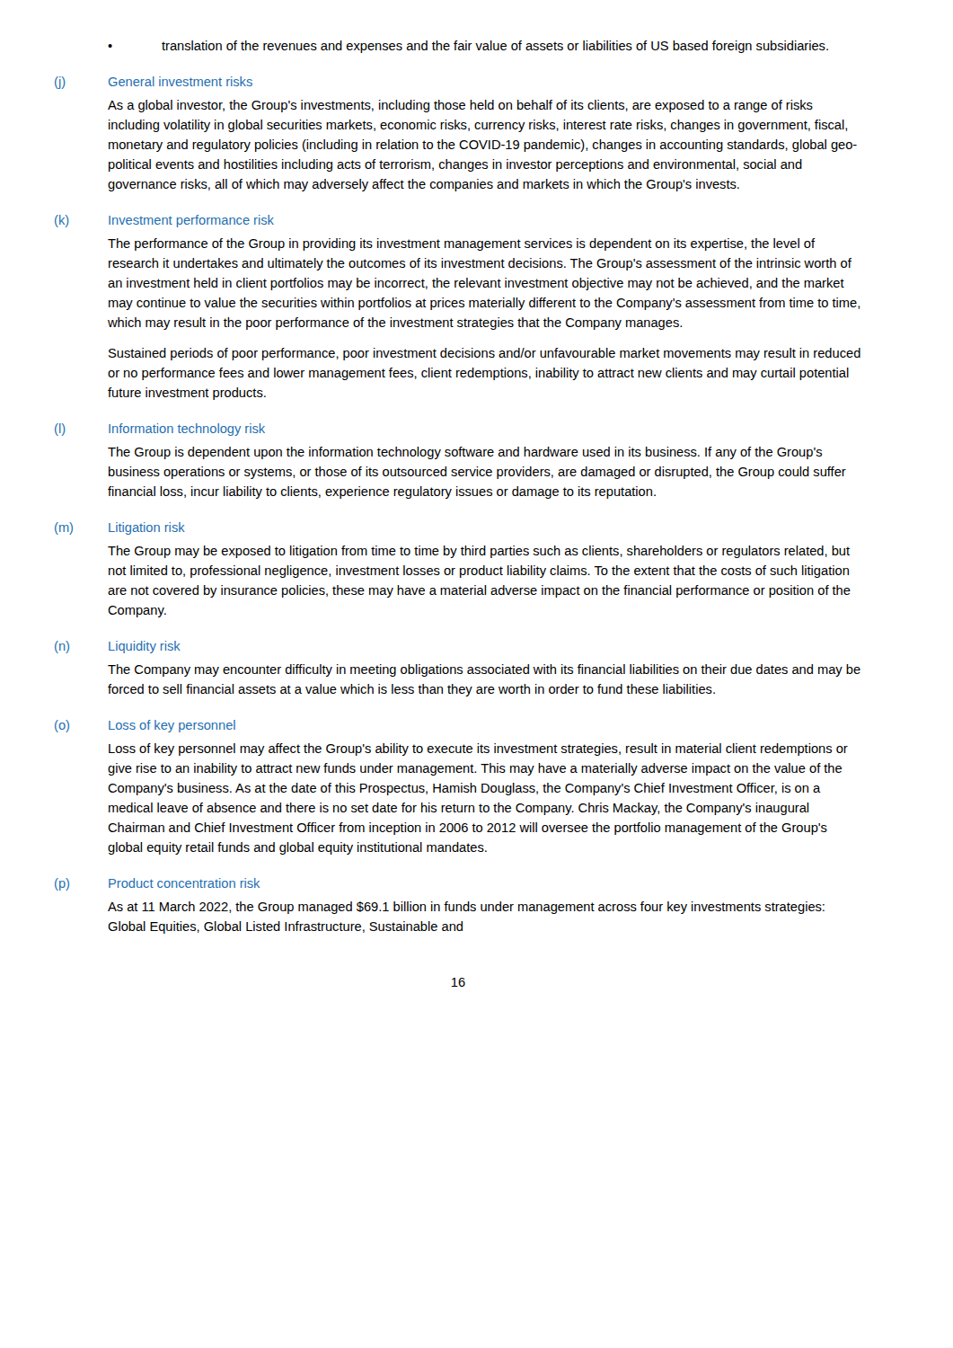•
translation of the revenues and expenses and the fair value of assets or liabilities of US based foreign subsidiaries.
(j)
General investment risks
As a global investor, the Group's investments, including those held on behalf of its clients, are exposed to a range of risks including volatility in global securities markets, economic risks, currency risks, interest rate risks, changes in government, fiscal, monetary and regulatory policies (including in relation to the COVID-19 pandemic), changes in accounting standards, global geo-political events and hostilities including acts of terrorism, changes in investor perceptions and environmental, social and governance risks, all of which may adversely affect the companies and markets in which the Group's invests.
(k)
Investment performance risk
The performance of the Group in providing its investment management services is dependent on its expertise, the level of research it undertakes and ultimately the outcomes of its investment decisions. The Group's assessment of the intrinsic worth of an investment held in client portfolios may be incorrect, the relevant investment objective may not be achieved, and the market may continue to value the securities within portfolios at prices materially different to the Company's assessment from time to time, which may result in the poor performance of the investment strategies that the Company manages.
Sustained periods of poor performance, poor investment decisions and/or unfavourable market movements may result in reduced or no performance fees and lower management fees, client redemptions, inability to attract new clients and may curtail potential future investment products.
(l)
Information technology risk
The Group is dependent upon the information technology software and hardware used in its business. If any of the Group's business operations or systems, or those of its outsourced service providers, are damaged or disrupted, the Group could suffer financial loss, incur liability to clients, experience regulatory issues or damage to its reputation.
(m)
Litigation risk
The Group may be exposed to litigation from time to time by third parties such as clients, shareholders or regulators related, but not limited to, professional negligence, investment losses or product liability claims. To the extent that the costs of such litigation are not covered by insurance policies, these may have a material adverse impact on the financial performance or position of the Company.
(n)
Liquidity risk
The Company may encounter difficulty in meeting obligations associated with its financial liabilities on their due dates and may be forced to sell financial assets at a value which is less than they are worth in order to fund these liabilities.
(o)
Loss of key personnel
Loss of key personnel may affect the Group's ability to execute its investment strategies, result in material client redemptions or give rise to an inability to attract new funds under management. This may have a materially adverse impact on the value of the Company's business. As at the date of this Prospectus, Hamish Douglass, the Company's Chief Investment Officer, is on a medical leave of absence and there is no set date for his return to the Company. Chris Mackay, the Company's inaugural Chairman and Chief Investment Officer from inception in 2006 to 2012 will oversee the portfolio management of the Group's global equity retail funds and global equity institutional mandates.
(p)
Product concentration risk
As at 11 March 2022, the Group managed $69.1 billion in funds under management across four key investments strategies: Global Equities, Global Listed Infrastructure, Sustainable and
16